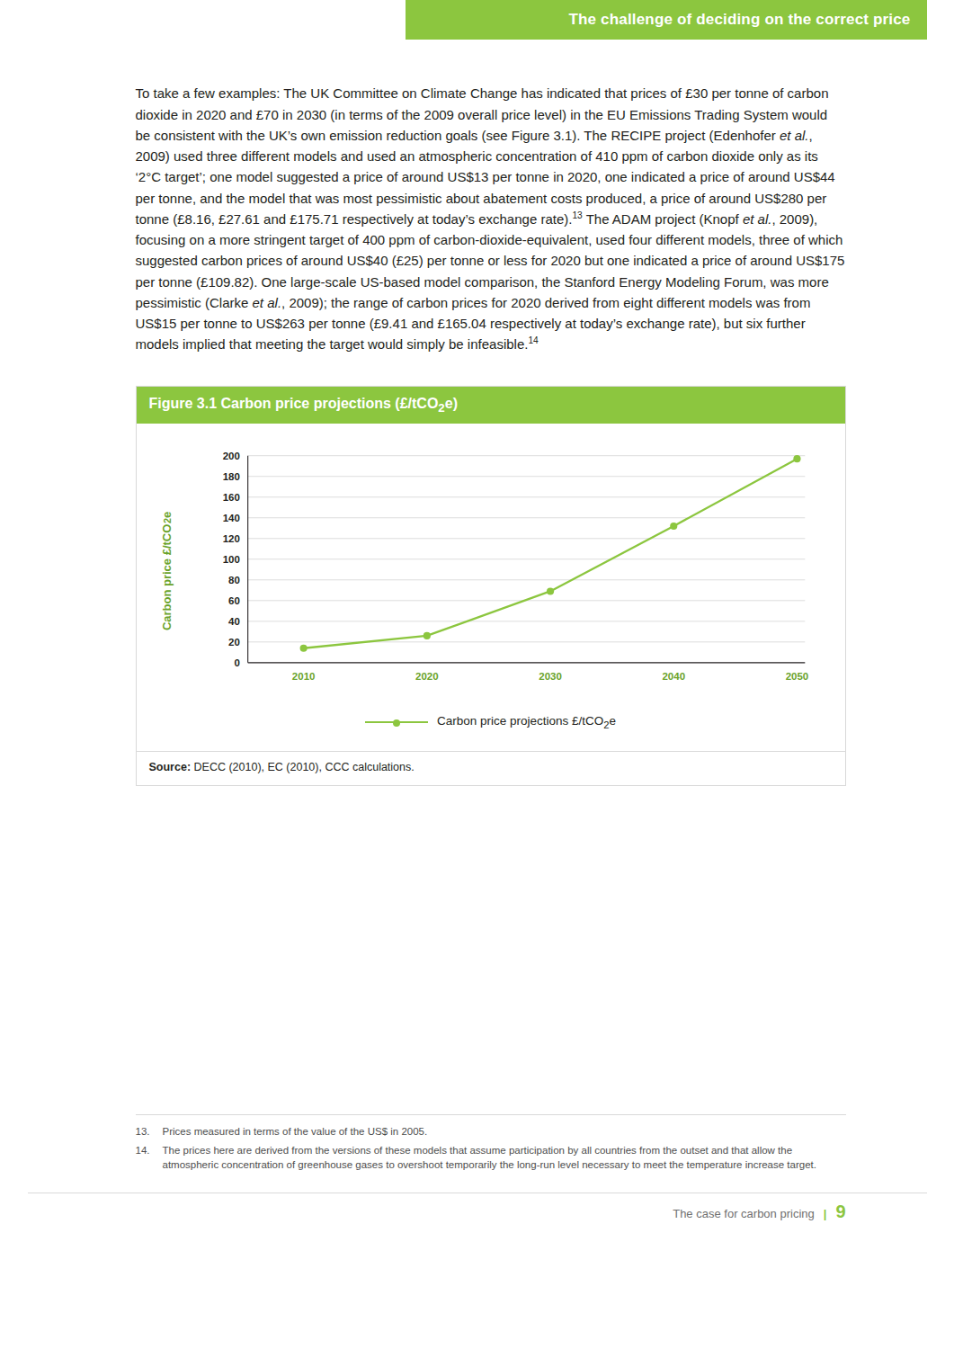The challenge of deciding on the correct price
To take a few examples: The UK Committee on Climate Change has indicated that prices of £30 per tonne of carbon dioxide in 2020 and £70 in 2030 (in terms of the 2009 overall price level) in the EU Emissions Trading System would be consistent with the UK’s own emission reduction goals (see Figure 3.1). The RECIPE project (Edenhofer et al., 2009) used three different models and used an atmospheric concentration of 410 ppm of carbon dioxide only as its ‘2°C target’; one model suggested a price of around US$13 per tonne in 2020, one indicated a price of around US$44 per tonne, and the model that was most pessimistic about abatement costs produced, a price of around US$280 per tonne (£8.16, £27.61 and £175.71 respectively at today’s exchange rate).13 The ADAM project (Knopf et al., 2009), focusing on a more stringent target of 400 ppm of carbon-dioxide-equivalent, used four different models, three of which suggested carbon prices of around US$40 (£25) per tonne or less for 2020 but one indicated a price of around US$175 per tonne (£109.82). One large-scale US-based model comparison, the Stanford Energy Modeling Forum, was more pessimistic (Clarke et al., 2009); the range of carbon prices for 2020 derived from eight different models was from US$15 per tonne to US$263 per tonne (£9.41 and £165.04 respectively at today’s exchange rate), but six further models implied that meeting the target would simply be infeasible.14
Figure 3.1 Carbon price projections (£/tCO2e)
Carbon price £/tCO2 e
200 180 160 140 120 100 80 60 40 20 0 2010 2020 2030 2040 2050
Carbon price projections £/tCO2e
Source: DECC (2010), EC (2010), CCC calculations.
13. Prices measured in terms of the value of the US$ in 2005.
14. The prices here are derived from the versions of these models that assume participation by all countries from the outset and that allow the atmospheric concentration of greenhouse gases to overshoot temporarily the long-run level necessary to meet the temperature increase target.
The case for carbon pricing | 9